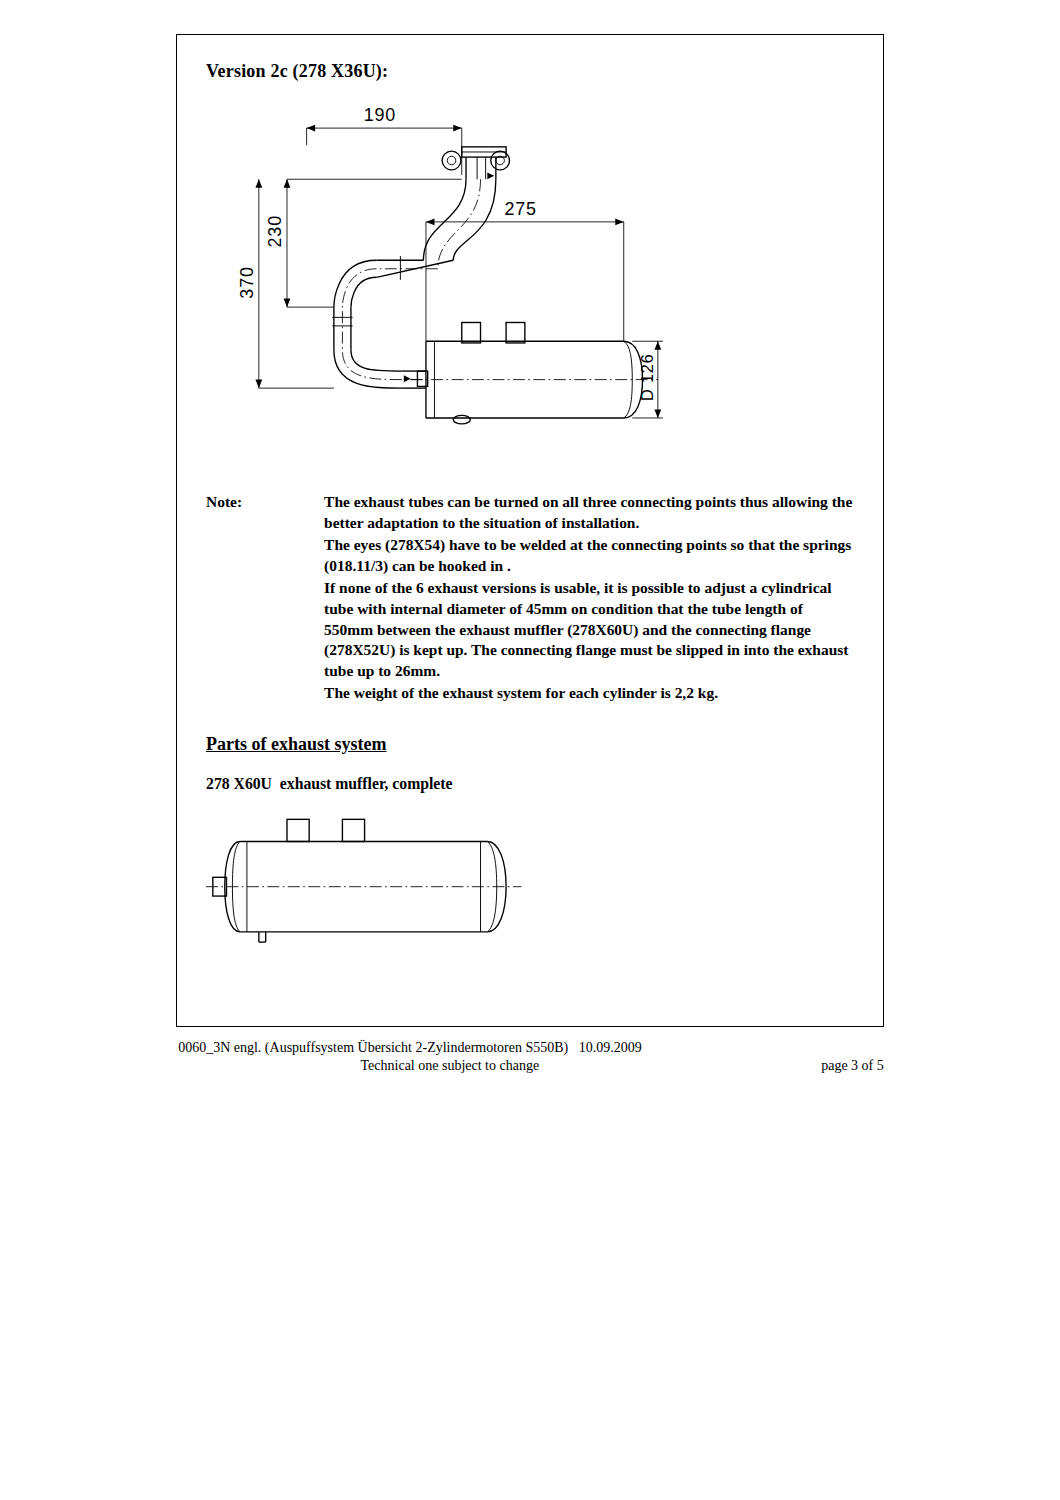Version 2c (278 X36U):
190 230 370 275 D 126
Note:
The exhaust tubes can be turned on all three connecting points thus allowing the better adaptation to the situation of installation.
The eyes (278X54) have to be welded at the connecting points so that the springs (018.11/3) can be hooked in .
If none of the 6 exhaust versions is usable, it is possible to adjust a cylindrical tube with internal diameter of 45mm on condition that the tube length of 550mm between the exhaust muffler (278X60U) and the connecting flange (278X52U) is kept up. The connecting flange must be slipped in into the exhaust tube up to 26mm.
The weight of the exhaust system for each cylinder is 2,2 kg.
Parts of exhaust system
278 X60U exhaust muffler, complete
0060_3N engl. (Auspuffsystem Übersicht 2-Zylindermotoren S550B) 10.09.2009
Technical one subject to change page 3 of 5